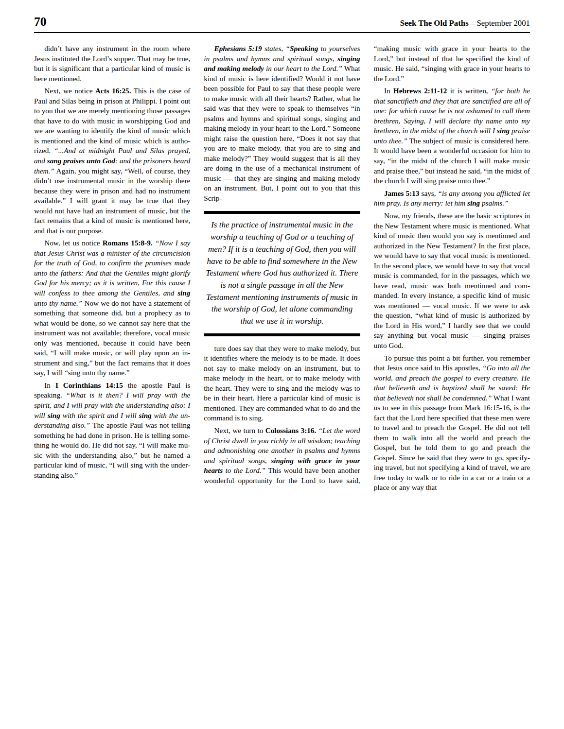70
Seek The Old Paths – September 2001
didn’t have any instrument in the room where Jesus instituted the Lord’s supper. That may be true, but it is significant that a particular kind of music is here mentioned.
Next, we notice Acts 16:25. This is the case of Paul and Silas being in prison at Philippi. I point out to you that we are merely mentioning those passages that have to do with music in worshipping God and we are wanting to identify the kind of music which is mentioned and the kind of music which is authorized. “...And at midnight Paul and Silas prayed, and sang praises unto God: and the prisoners heard them.” Again, you might say, “Well, of course, they didn’t use instrumental music in the worship there because they were in prison and had no instrument available.” I will grant it may be true that they would not have had an instrument of music, but the fact remains that a kind of music is mentioned here, and that is our purpose.
Now, let us notice Romans 15:8-9. “Now I say that Jesus Christ was a minister of the circumcision for the truth of God, to confirm the promises made unto the fathers: And that the Gentiles might glorify God for his mercy; as it is written, For this cause I will confess to thee among the Gentiles, and sing unto thy name.” Now we do not have a statement of something that someone did, but a prophecy as to what would be done, so we cannot say here that the instrument was not available; therefore, vocal music only was mentioned, because it could have been said, “I will make music, or will play upon an instrument and sing,” but the fact remains that it does say, I will “sing unto thy name.”
In I Corinthians 14:15 the apostle Paul is speaking. “What is it then? I will pray with the spirit, and I will pray with the understanding also: I will sing with the spirit and I will sing with the understanding also.” The apostle Paul was not telling something he had done in prison. He is telling something he would do. He did not say, “I will make music with the understanding also,” but he named a particular kind of music, “I will sing with the understanding also.”
Ephesians 5:19 states, “Speaking to yourselves in psalms and hymns and spiritual songs, singing and making melody in our heart to the Lord.” What kind of music is here identified? Would it not have been possible for Paul to say that these people were to make music with all their hearts? Rather, what he said was that they were to speak to themselves “in psalms and hymns and spiritual songs, singing and making melody in your heart to the Lord.” Someone might raise the question here, “Does it not say that you are to make melody, that you are to sing and make melody?” They would suggest that is all they are doing in the use of a mechanical instrument of music — that they are singing and making melody on an instrument. But, I point out to you that this Scrip-
Is the practice of instrumental music in the worship a teaching of God or a teaching of men? If it is a teaching of God, then you will have to be able to find somewhere in the New Testament where God has authorized it. There is not a single passage in all the New Testament mentioning instruments of music in the worship of God, let alone commanding that we use it in worship.
ture does say that they were to make melody, but it identifies where the melody is to be made. It does not say to make melody on an instrument, but to make melody in the heart, or to make melody with the heart. They were to sing and the melody was to be in their heart. Here a particular kind of music is mentioned. They are commanded what to do and the command is to sing.
Next, we turn to Colossians 3:16. “Let the word of Christ dwell in you richly in all wisdom; teaching and admonishing one another in psalms and hymns and spiritual songs, singing with grace in your hearts to the Lord.” This would have been another wonderful opportunity for the Lord to have said, “making music with grace in your hearts to the Lord,” but instead of that he specified the kind of music. He said, “singing with grace in your hearts to the Lord.”
In Hebrews 2:11-12 it is written, “for both he that sanctifieth and they that are sanctified are all of one: for which cause he is not ashamed to call them brethren, Saying, I will declare thy name unto my brethren, in the midst of the church will I sing praise unto thee.” The subject of music is considered here. It would have been a wonderful occasion for him to say, “in the midst of the church I will make music and praise thee,” but instead he said, “in the midst of the church I will sing praise unto thee.”
James 5:13 says, “is any among you afflicted let him pray. Is any merry: let him sing psalms.”
Now, my friends, these are the basic scriptures in the New Testament where music is mentioned. What kind of music then would you say is mentioned and authorized in the New Testament? In the first place, we would have to say that vocal music is mentioned. In the second place, we would have to say that vocal music is commanded, for in the passages, which we have read, music was both mentioned and commanded. In every instance, a specific kind of music was mentioned — vocal music. If we were to ask the question, “what kind of music is authorized by the Lord in His word,” I hardly see that we could say anything but vocal music — singing praises unto God.
To pursue this point a bit further, you remember that Jesus once said to His apostles, “Go into all the world, and preach the gospel to every creature. He that believeth and is baptized shall be saved: He that believeth not shall be condemned.” What I want us to see in this passage from Mark 16:15-16, is the fact that the Lord here specified that these men were to travel and to preach the Gospel. He did not tell them to walk into all the world and preach the Gospel, but he told them to go and preach the Gospel. Since he said that they were to go, specifying travel, but not specifying a kind of travel, we are free today to walk or to ride in a car or a train or a place or any way that